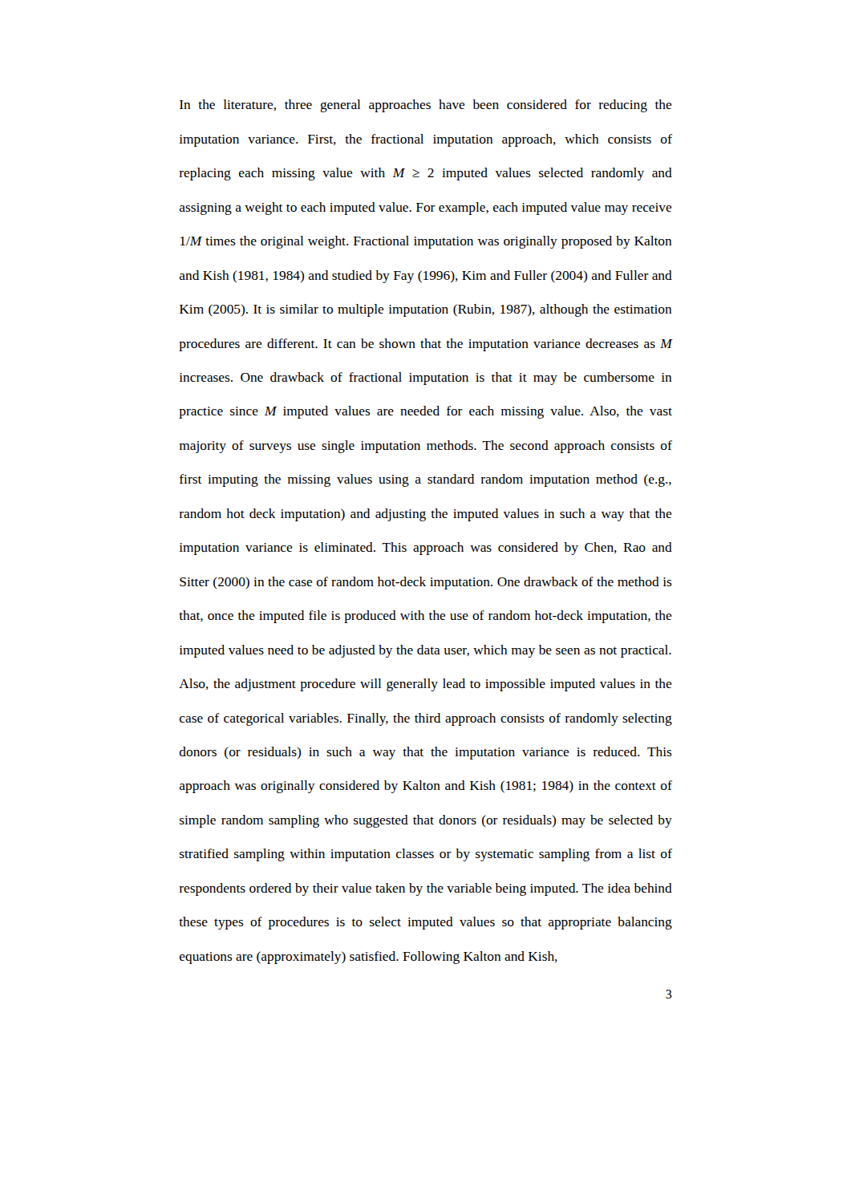In the literature, three general approaches have been considered for reducing the imputation variance. First, the fractional imputation approach, which consists of replacing each missing value with M ≥ 2 imputed values selected randomly and assigning a weight to each imputed value. For example, each imputed value may receive 1/M times the original weight. Fractional imputation was originally proposed by Kalton and Kish (1981, 1984) and studied by Fay (1996), Kim and Fuller (2004) and Fuller and Kim (2005). It is similar to multiple imputation (Rubin, 1987), although the estimation procedures are different. It can be shown that the imputation variance decreases as M increases. One drawback of fractional imputation is that it may be cumbersome in practice since M imputed values are needed for each missing value. Also, the vast majority of surveys use single imputation methods. The second approach consists of first imputing the missing values using a standard random imputation method (e.g., random hot deck imputation) and adjusting the imputed values in such a way that the imputation variance is eliminated. This approach was considered by Chen, Rao and Sitter (2000) in the case of random hot-deck imputation. One drawback of the method is that, once the imputed file is produced with the use of random hot-deck imputation, the imputed values need to be adjusted by the data user, which may be seen as not practical. Also, the adjustment procedure will generally lead to impossible imputed values in the case of categorical variables. Finally, the third approach consists of randomly selecting donors (or residuals) in such a way that the imputation variance is reduced. This approach was originally considered by Kalton and Kish (1981; 1984) in the context of simple random sampling who suggested that donors (or residuals) may be selected by stratified sampling within imputation classes or by systematic sampling from a list of respondents ordered by their value taken by the variable being imputed. The idea behind these types of procedures is to select imputed values so that appropriate balancing equations are (approximately) satisfied. Following Kalton and Kish,
3